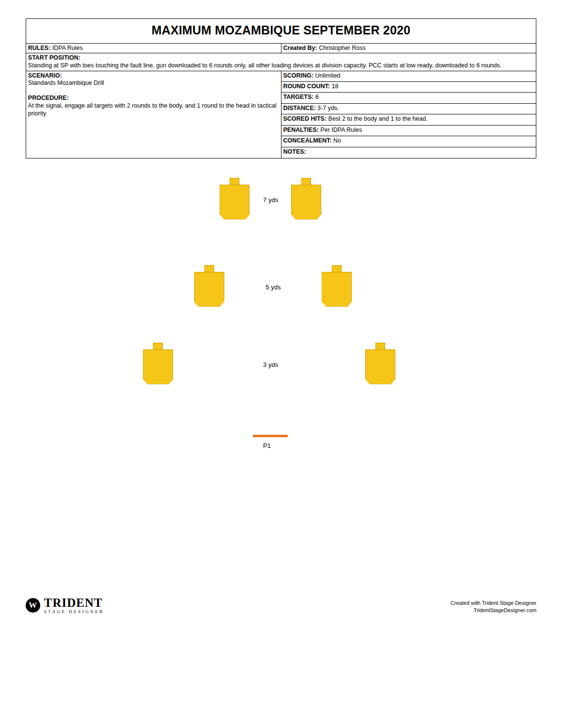| MAXIMUM MOZAMBIQUE SEPTEMBER 2020 |
| RULES: IDPA Rules | Created By: Christopher Ross |
| START POSITION: Standing at SP with toes touching the fault line, gun downloaded to 6 rounds only, all other loading devices at division capacity. PCC starts at low ready, downloaded to 6 rounds. |
| SCENARIO: Standards Mozambique Drill PROCEDURE: At the signal, engage all targets with 2 rounds to the body, and 1 round to the head in tactical priority. | SCORING: Unlimited |
| ROUND COUNT: 18 |
| TARGETS: 6 |
| DISTANCE: 3-7 yds. |
| SCORED HITS: Best 2 to the body and 1 to the head. |
| PENALTIES: Per IDPA Rules |
| CONCEALMENT: No |
| NOTES: |
7 yds
5 yds
3 yds
P1
W
TRIDENT
STAGE DESIGNER
Created with Trident Stage Designer
TridentStageDesigner.com